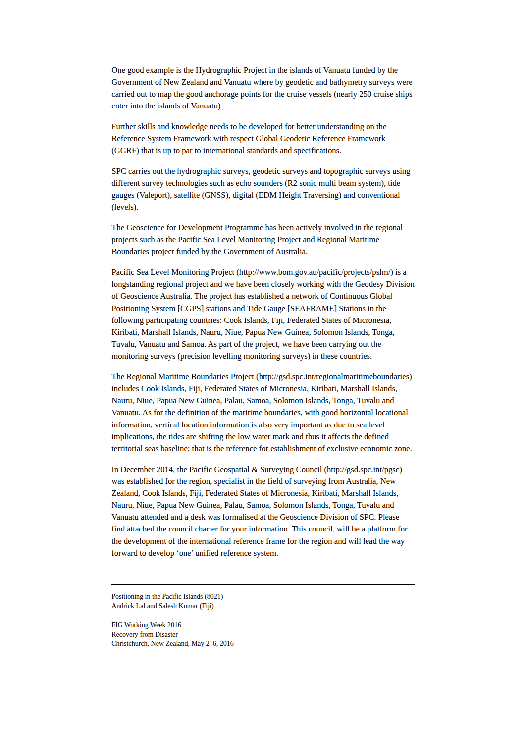One good example is the Hydrographic Project in the islands of Vanuatu funded by the Government of New Zealand and Vanuatu where by geodetic and bathymetry surveys were carried out to map the good anchorage points for the cruise vessels (nearly 250 cruise ships enter into the islands of Vanuatu)
Further skills and knowledge needs to be developed for better understanding on the Reference System Framework with respect Global Geodetic Reference Framework (GGRF) that is up to par to international standards and specifications.
SPC carries out the hydrographic surveys, geodetic surveys and topographic surveys using different survey technologies such as echo sounders (R2 sonic multi beam system), tide gauges (Valeport), satellite (GNSS), digital (EDM Height Traversing) and conventional (levels).
The Geoscience for Development Programme has been actively involved in the regional projects such as the Pacific Sea Level Monitoring Project and Regional Maritime Boundaries project funded by the Government of Australia.
Pacific Sea Level Monitoring Project (http://www.bom.gov.au/pacific/projects/pslm/) is a longstanding regional project and we have been closely working with the Geodesy Division of Geoscience Australia. The project has established a network of Continuous Global Positioning System [CGPS] stations and Tide Gauge [SEAFRAME] Stations in the following participating countries: Cook Islands, Fiji, Federated States of Micronesia, Kiribati, Marshall Islands, Nauru, Niue, Papua New Guinea, Solomon Islands, Tonga, Tuvalu, Vanuatu and Samoa. As part of the project, we have been carrying out the monitoring surveys (precision levelling monitoring surveys) in these countries.
The Regional Maritime Boundaries Project (http://gsd.spc.int/regionalmaritimeboundaries) includes Cook Islands, Fiji, Federated States of Micronesia, Kiribati, Marshall Islands, Nauru, Niue, Papua New Guinea, Palau, Samoa, Solomon Islands, Tonga, Tuvalu and Vanuatu. As for the definition of the maritime boundaries, with good horizontal locational information, vertical location information is also very important as due to sea level implications, the tides are shifting the low water mark and thus it affects the defined territorial seas baseline; that is the reference for establishment of exclusive economic zone.
In December 2014, the Pacific Geospatial & Surveying Council (http://gsd.spc.int/pgsc) was established for the region, specialist in the field of surveying from Australia, New Zealand, Cook Islands, Fiji, Federated States of Micronesia, Kiribati, Marshall Islands, Nauru, Niue, Papua New Guinea, Palau, Samoa, Solomon Islands, Tonga, Tuvalu and Vanuatu attended and a desk was formalised at the Geoscience Division of SPC. Please find attached the council charter for your information. This council, will be a platform for the development of the international reference frame for the region and will lead the way forward to develop ‘one’ unified reference system.
Positioning in the Pacific Islands (8021)
Andrick Lal and Salesh Kumar (Fiji)
FIG Working Week 2016
Recovery from Disaster
Christchurch, New Zealand, May 2–6, 2016